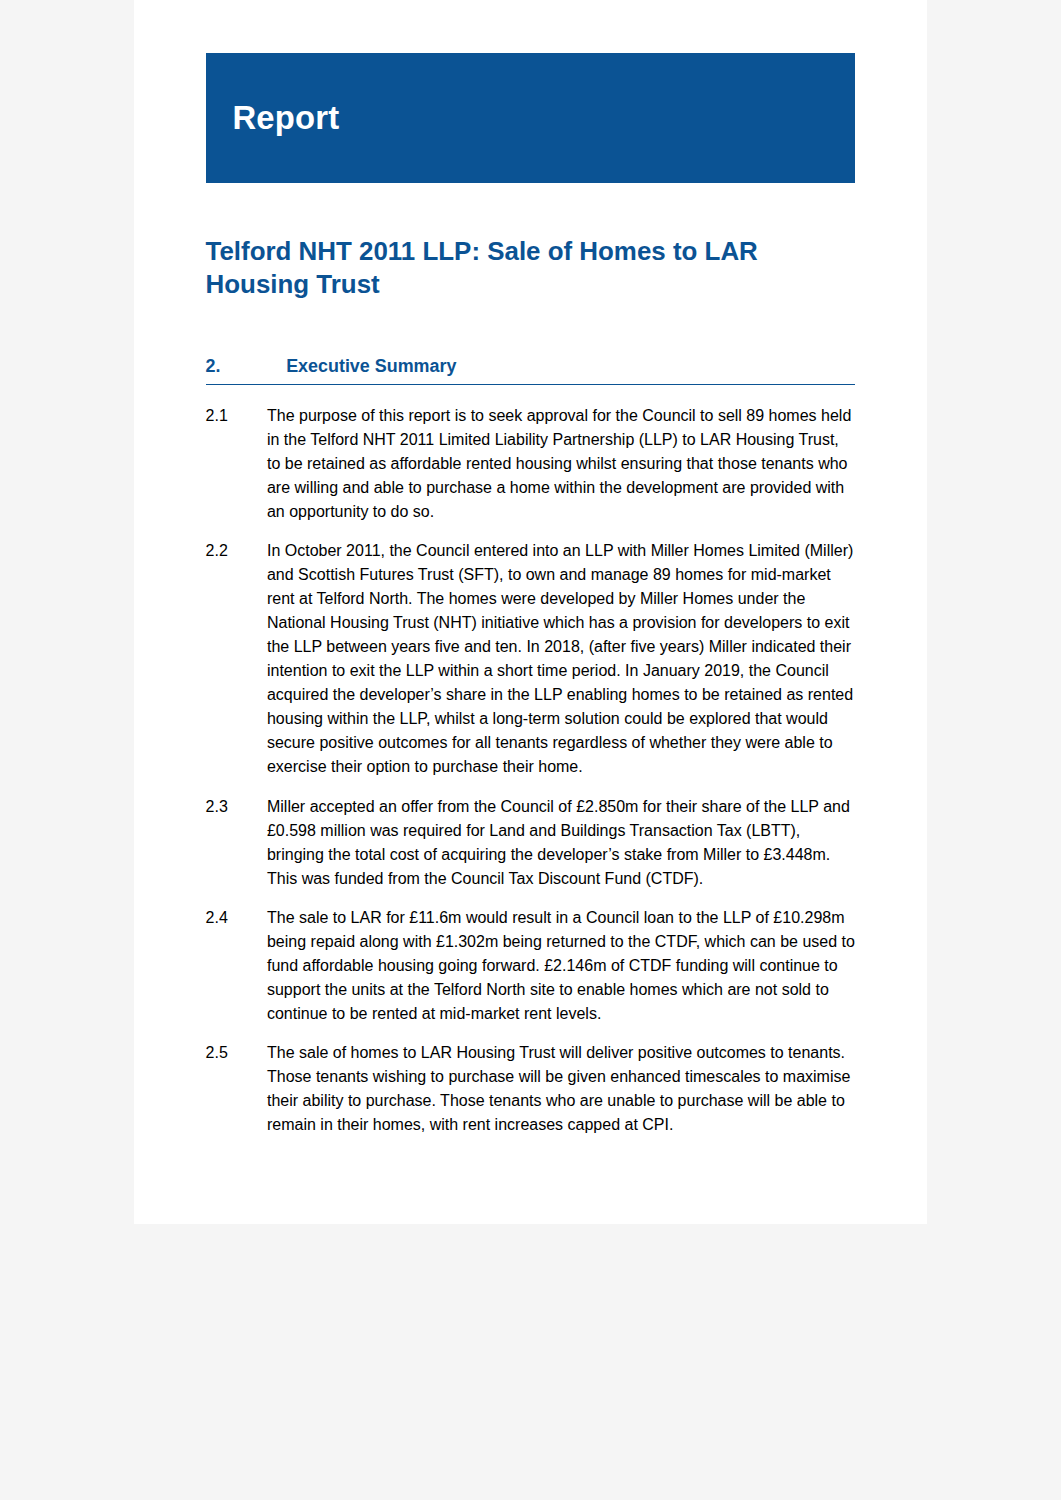Report
Telford NHT 2011 LLP: Sale of Homes to LAR Housing Trust
2. Executive Summary
2.1 The purpose of this report is to seek approval for the Council to sell 89 homes held in the Telford NHT 2011 Limited Liability Partnership (LLP) to LAR Housing Trust, to be retained as affordable rented housing whilst ensuring that those tenants who are willing and able to purchase a home within the development are provided with an opportunity to do so.
2.2 In October 2011, the Council entered into an LLP with Miller Homes Limited (Miller) and Scottish Futures Trust (SFT), to own and manage 89 homes for mid-market rent at Telford North. The homes were developed by Miller Homes under the National Housing Trust (NHT) initiative which has a provision for developers to exit the LLP between years five and ten. In 2018, (after five years) Miller indicated their intention to exit the LLP within a short time period. In January 2019, the Council acquired the developer’s share in the LLP enabling homes to be retained as rented housing within the LLP, whilst a long-term solution could be explored that would secure positive outcomes for all tenants regardless of whether they were able to exercise their option to purchase their home.
2.3 Miller accepted an offer from the Council of £2.850m for their share of the LLP and £0.598 million was required for Land and Buildings Transaction Tax (LBTT), bringing the total cost of acquiring the developer’s stake from Miller to £3.448m. This was funded from the Council Tax Discount Fund (CTDF).
2.4 The sale to LAR for £11.6m would result in a Council loan to the LLP of £10.298m being repaid along with £1.302m being returned to the CTDF, which can be used to fund affordable housing going forward. £2.146m of CTDF funding will continue to support the units at the Telford North site to enable homes which are not sold to continue to be rented at mid-market rent levels.
2.5 The sale of homes to LAR Housing Trust will deliver positive outcomes to tenants. Those tenants wishing to purchase will be given enhanced timescales to maximise their ability to purchase. Those tenants who are unable to purchase will be able to remain in their homes, with rent increases capped at CPI.